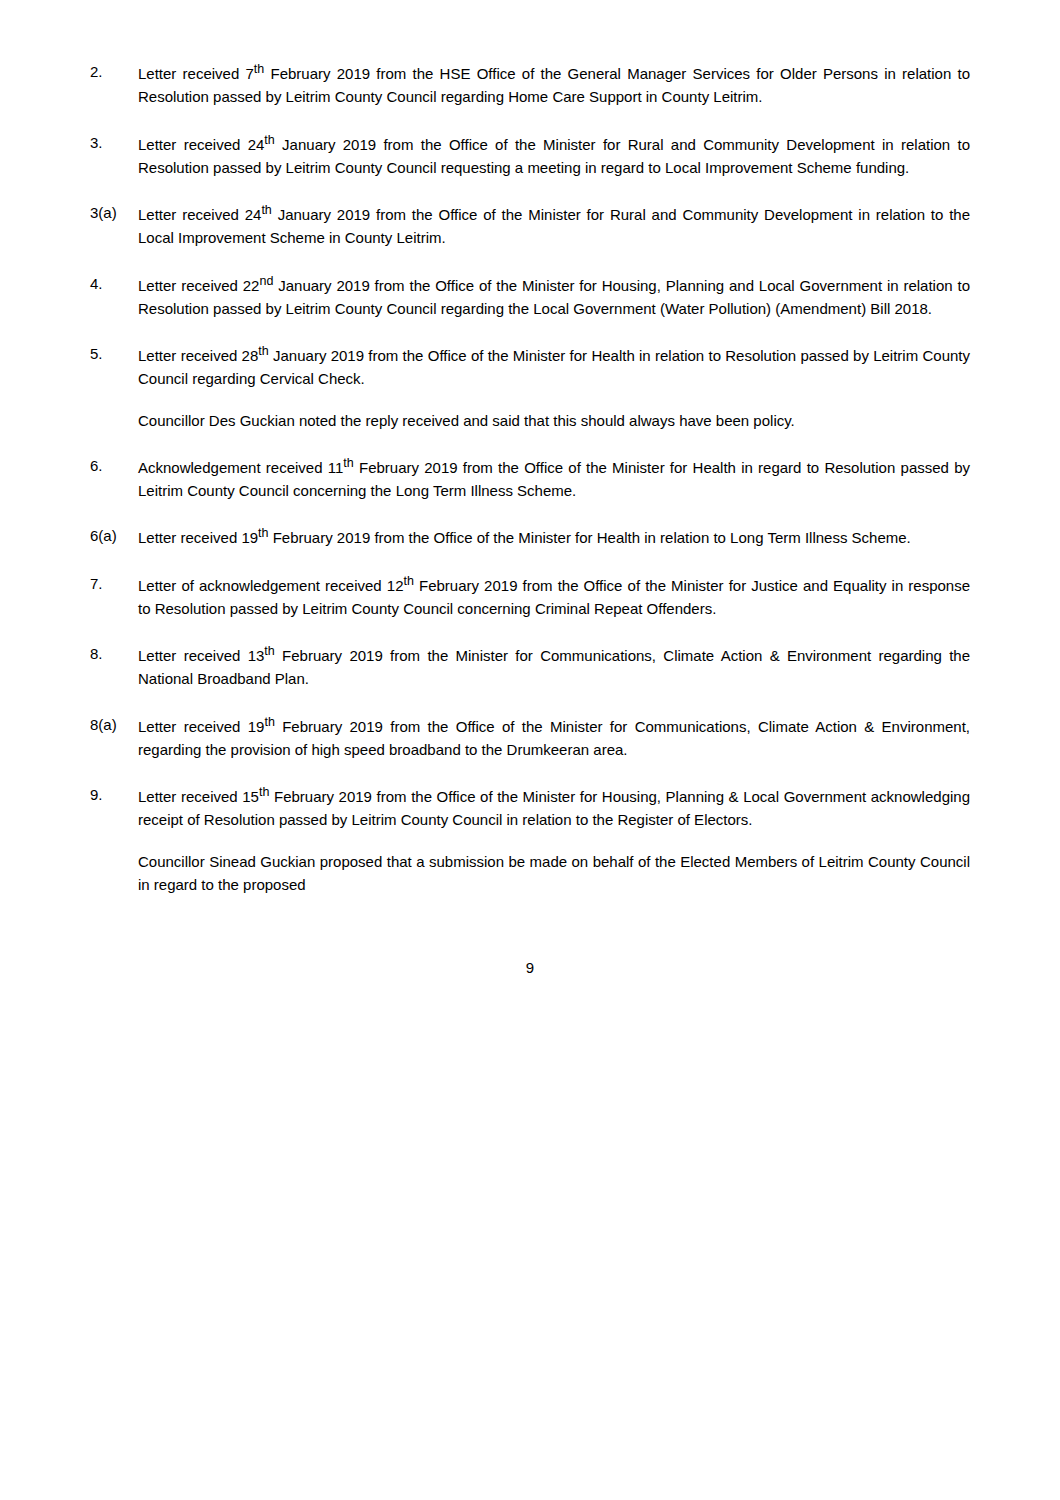2. Letter received 7th February 2019 from the HSE Office of the General Manager Services for Older Persons in relation to Resolution passed by Leitrim County Council regarding Home Care Support in County Leitrim.
3. Letter received 24th January 2019 from the Office of the Minister for Rural and Community Development in relation to Resolution passed by Leitrim County Council requesting a meeting in regard to Local Improvement Scheme funding.
3(a) Letter received 24th January 2019 from the Office of the Minister for Rural and Community Development in relation to the Local Improvement Scheme in County Leitrim.
4. Letter received 22nd January 2019 from the Office of the Minister for Housing, Planning and Local Government in relation to Resolution passed by Leitrim County Council regarding the Local Government (Water Pollution) (Amendment) Bill 2018.
5. Letter received 28th January 2019 from the Office of the Minister for Health in relation to Resolution passed by Leitrim County Council regarding Cervical Check.
Councillor Des Guckian noted the reply received and said that this should always have been policy.
6. Acknowledgement received 11th February 2019 from the Office of the Minister for Health in regard to Resolution passed by Leitrim County Council concerning the Long Term Illness Scheme.
6(a) Letter received 19th February 2019 from the Office of the Minister for Health in relation to Long Term Illness Scheme.
7. Letter of acknowledgement received 12th February 2019 from the Office of the Minister for Justice and Equality in response to Resolution passed by Leitrim County Council concerning Criminal Repeat Offenders.
8. Letter received 13th February 2019 from the Minister for Communications, Climate Action & Environment regarding the National Broadband Plan.
8(a) Letter received 19th February 2019 from the Office of the Minister for Communications, Climate Action & Environment, regarding the provision of high speed broadband to the Drumkeeran area.
9. Letter received 15th February 2019 from the Office of the Minister for Housing, Planning & Local Government acknowledging receipt of Resolution passed by Leitrim County Council in relation to the Register of Electors.
Councillor Sinead Guckian proposed that a submission be made on behalf of the Elected Members of Leitrim County Council in regard to the proposed
9